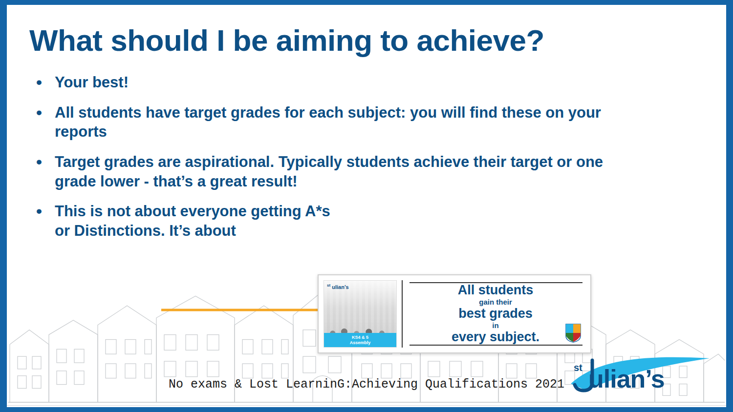What should I be aiming to achieve?
Your best!
All students have target grades for each subject: you will find these on your reports
Target grades are aspirational. Typically students achieve their target or one grade lower - that’s a great result!
This is not about everyone getting A*s or Distinctions. It’s about
st ulian’s
KS4 & 5
Assembly
All students gain their best grades in every subject.
No exams & Lost LearninG:Achieving Qualifications 2021
st ulian’s